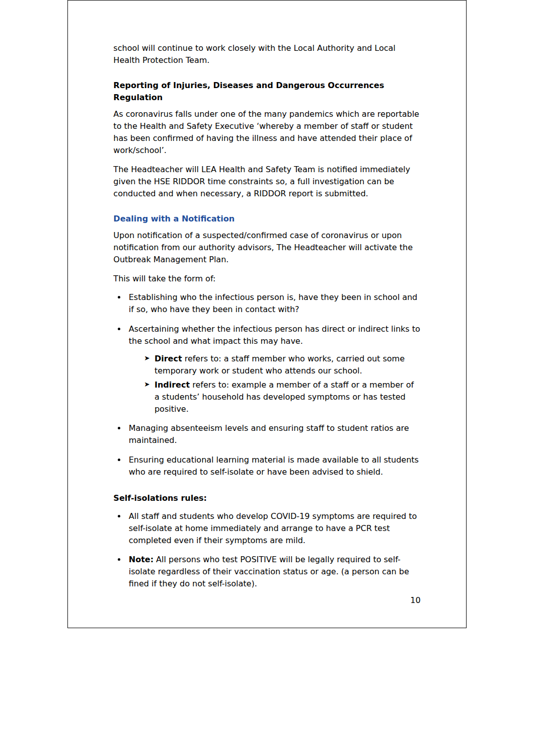school will continue to work closely with the Local Authority and Local Health Protection Team.
Reporting of Injuries, Diseases and Dangerous Occurrences Regulation
As coronavirus falls under one of the many pandemics which are reportable to the Health and Safety Executive ‘whereby a member of staff or student has been confirmed of having the illness and have attended their place of work/school’.
The Headteacher will LEA Health and Safety Team is notified immediately given the HSE RIDDOR time constraints so, a full investigation can be conducted and when necessary, a RIDDOR report is submitted.
Dealing with a Notification
Upon notification of a suspected/confirmed case of coronavirus or upon notification from our authority advisors, The Headteacher will activate the Outbreak Management Plan.
This will take the form of:
Establishing who the infectious person is, have they been in school and if so, who have they been in contact with?
Ascertaining whether the infectious person has direct or indirect links to the school and what impact this may have.
Direct refers to: a staff member who works, carried out some temporary work or student who attends our school.
Indirect refers to: example a member of a staff or a member of a students’ household has developed symptoms or has tested positive.
Managing absenteeism levels and ensuring staff to student ratios are maintained.
Ensuring educational learning material is made available to all students who are required to self-isolate or have been advised to shield.
Self-isolations rules:
All staff and students who develop COVID-19 symptoms are required to self-isolate at home immediately and arrange to have a PCR test completed even if their symptoms are mild.
Note: All persons who test POSITIVE will be legally required to self-isolate regardless of their vaccination status or age. (a person can be fined if they do not self-isolate).
10